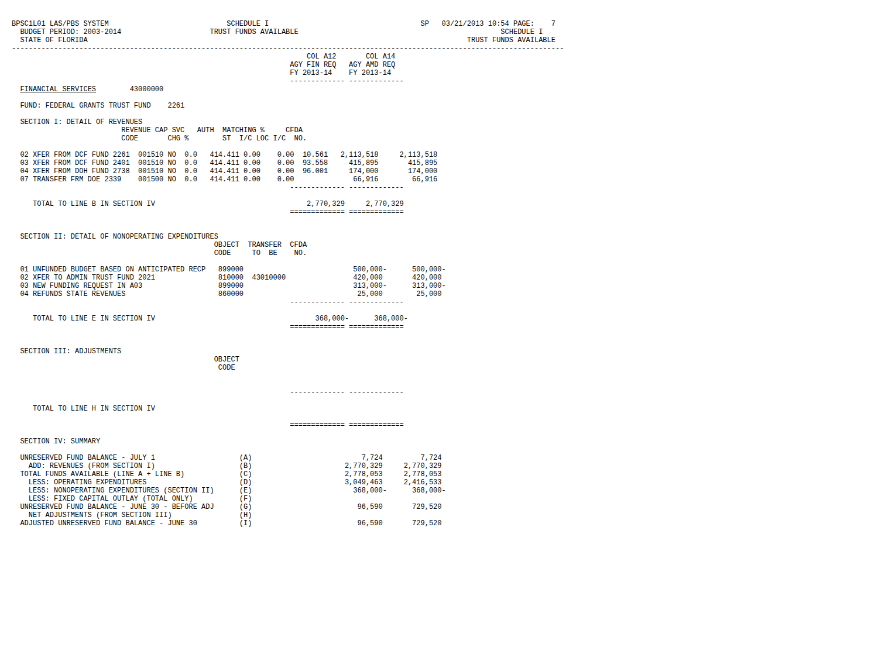BPSC1L01 LAS/PBS SYSTEM SCHEDULE I SP 03/21/2013 10:54 PAGE: 7 BUDGET PERIOD: 2003-2014 TRUST FUNDS AVAILABLE SCHEDULE I STATE OF FLORIDA TRUST FUNDS AVAILABLE ----------------------------------------------------------------------------------------------------------------------------------- COL A12 COL A14 AGY FIN REQ AGY AMD REQ FY 2013-14 FY 2013-14 ------------- ------------- FINANCIAL SERVICES 43000000 FUND: FEDERAL GRANTS TRUST FUND 2261 SECTION I: DETAIL OF REVENUES REVENUE CAP SVC AUTH MATCHING % CFDA CODE CHG % ST I/C LOC I/C NO. 02 XFER FROM DCF FUND 2261 001510 NO 0.0 414.411 0.00 0.00 10.561 2,113,518 2,113,518 03 XFER FROM DCF FUND 2401 001510 NO 0.0 414.411 0.00 0.00 93.558 415,895 415,895 04 XFER FROM DOH FUND 2738 001510 NO 0.0 414.411 0.00 0.00 96.001 174,000 174,000 07 TRANSFER FRM DOE 2339 001500 NO 0.0 414.411 0.00 0.00 66,916 66,916 ------------- ------------- TOTAL TO LINE B IN SECTION IV 2,770,329 2,770,329 ============= ============= SECTION II: DETAIL OF NONOPERATING EXPENDITURES OBJECT TRANSFER CFDA CODE TO BE NO. 01 UNFUNDED BUDGET BASED ON ANTICIPATED RECP 899000 500,000- 500,000- 02 XFER TO ADMIN TRUST FUND 2021 810000 43010000 420,000 420,000 03 NEW FUNDING REQUEST IN A03 899000 313,000- 313,000- 04 REFUNDS STATE REVENUES 860000 25,000 25,000 ------------- ------------- TOTAL TO LINE E IN SECTION IV 368,000- 368,000- ============= ============= SECTION III: ADJUSTMENTS OBJECT CODE ------------- ------------- TOTAL TO LINE H IN SECTION IV ============= ============= SECTION IV: SUMMARY UNRESERVED FUND BALANCE - JULY 1 (A) 7,724 7,724 ADD: REVENUES (FROM SECTION I) (B) 2,770,329 2,770,329 TOTAL FUNDS AVAILABLE (LINE A + LINE B) (C) 2,778,053 2,778,053 LESS: OPERATING EXPENDITURES (D) 3,049,463 2,416,533 LESS: NONOPERATING EXPENDITURES (SECTION II) (E) 368,000- 368,000- LESS: FIXED CAPITAL OUTLAY (TOTAL ONLY) (F) UNRESERVED FUND BALANCE - JUNE 30 - BEFORE ADJ (G) 96,590 729,520 NET ADJUSTMENTS (FROM SECTION III) (H) ADJUSTED UNRESERVED FUND BALANCE - JUNE 30 (I) 96,590 729,520